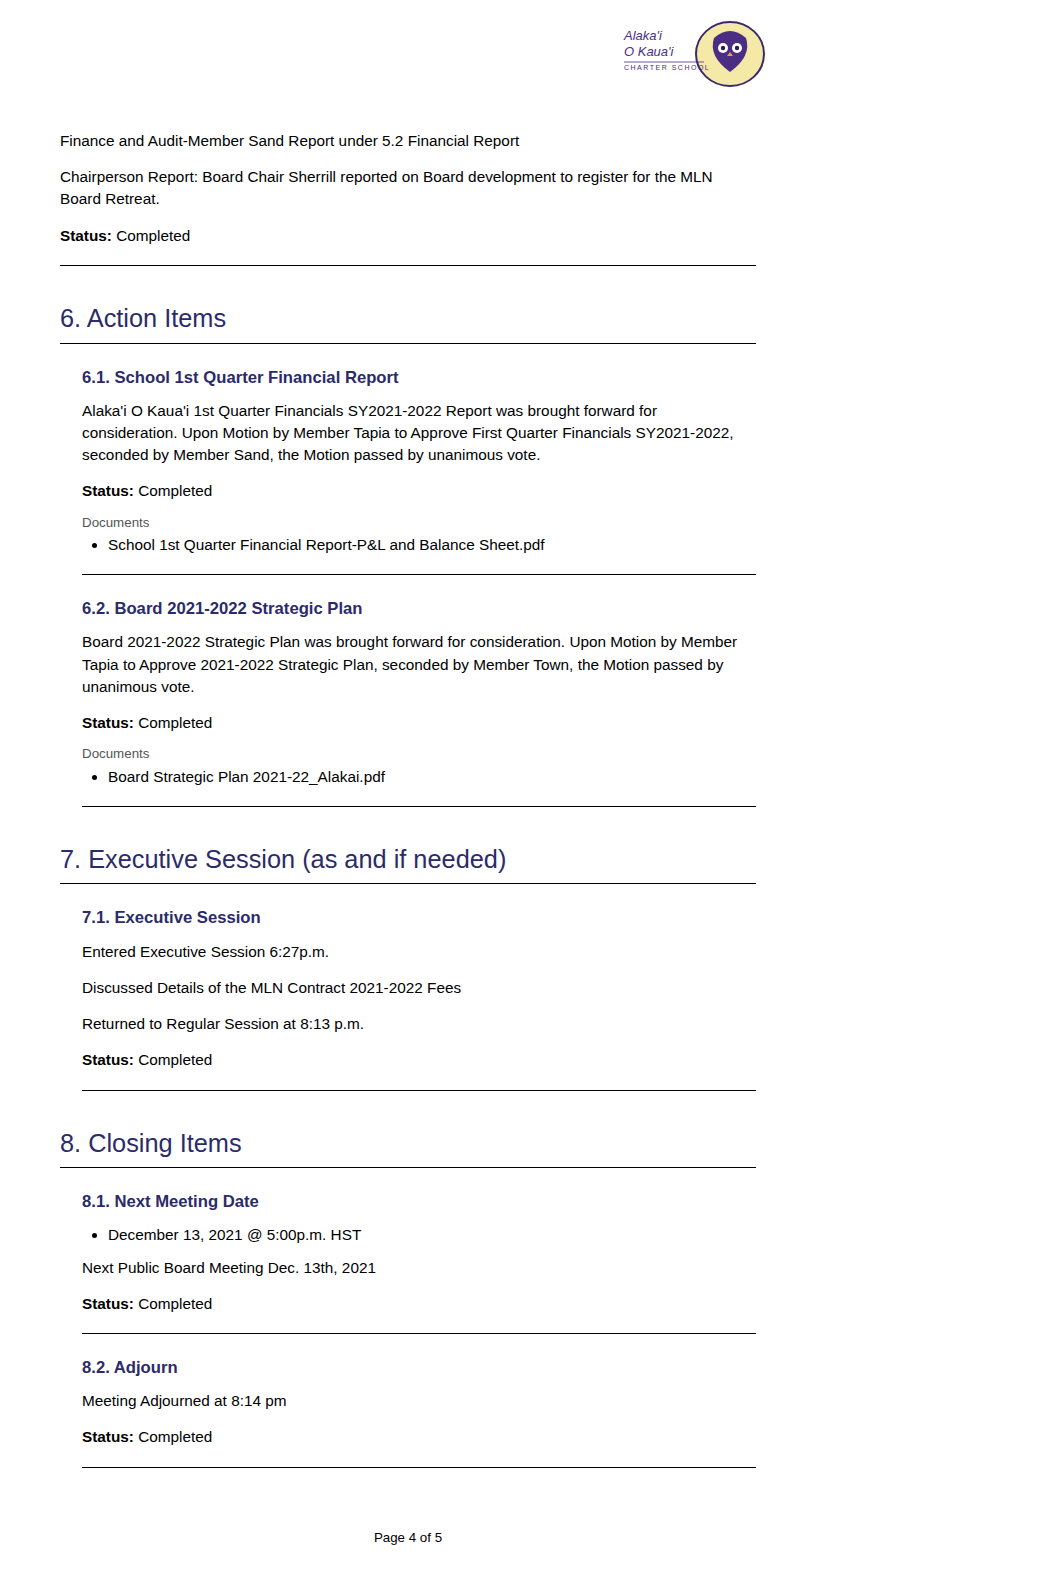Alaka'i O Kaua'i CHARTER SCHOOL
Finance and Audit-Member Sand Report under 5.2 Financial Report
Chairperson Report: Board Chair Sherrill reported on Board development to register for the MLN Board Retreat.
Status: Completed
6. Action Items
6.1. School 1st Quarter Financial Report
Alaka'i O Kaua'i 1st Quarter Financials SY2021-2022 Report was brought forward for consideration. Upon Motion by Member Tapia to Approve First Quarter Financials SY2021-2022, seconded by Member Sand, the Motion passed by unanimous vote.
Status: Completed
Documents
School 1st Quarter Financial Report-P&L and Balance Sheet.pdf
6.2. Board 2021-2022 Strategic Plan
Board 2021-2022 Strategic Plan was brought forward for consideration. Upon Motion by Member Tapia to Approve 2021-2022 Strategic Plan, seconded by Member Town, the Motion passed by unanimous vote.
Status: Completed
Documents
Board Strategic Plan 2021-22_Alakai.pdf
7. Executive Session (as and if needed)
7.1. Executive Session
Entered Executive Session 6:27p.m.
Discussed Details of the MLN Contract 2021-2022 Fees
Returned to Regular Session at 8:13 p.m.
Status: Completed
8. Closing Items
8.1. Next Meeting Date
December 13, 2021 @ 5:00p.m. HST
Next Public Board Meeting Dec. 13th, 2021
Status: Completed
8.2. Adjourn
Meeting Adjourned at 8:14 pm
Status: Completed
Page 4 of 5